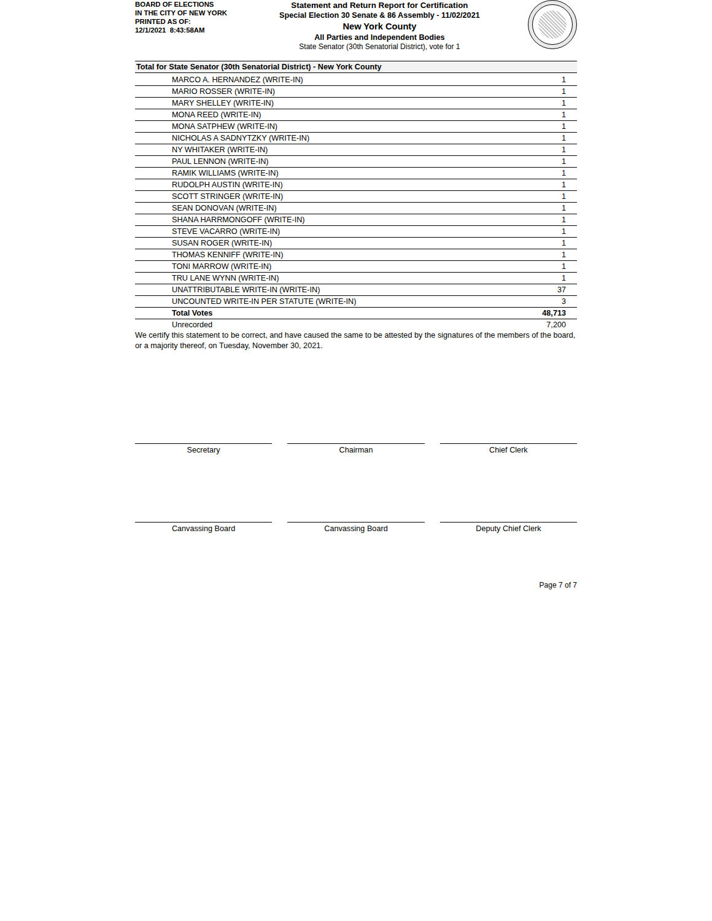BOARD OF ELECTIONS
IN THE CITY OF NEW YORK
PRINTED AS OF:
12/1/2021 8:43:58AM
Statement and Return Report for Certification
Special Election 30 Senate & 86 Assembly - 11/02/2021
New York County
All Parties and Independent Bodies
State Senator (30th Senatorial District), vote for 1
Total for State Senator (30th Senatorial District) - New York County
| MARCO A. HERNANDEZ (WRITE-IN) | 1 |
| MARIO ROSSER (WRITE-IN) | 1 |
| MARY SHELLEY (WRITE-IN) | 1 |
| MONA REED (WRITE-IN) | 1 |
| MONA SATPHEW (WRITE-IN) | 1 |
| NICHOLAS A SADNYTZKY (WRITE-IN) | 1 |
| NY WHITAKER (WRITE-IN) | 1 |
| PAUL LENNON (WRITE-IN) | 1 |
| RAMIK WILLIAMS (WRITE-IN) | 1 |
| RUDOLPH AUSTIN (WRITE-IN) | 1 |
| SCOTT STRINGER (WRITE-IN) | 1 |
| SEAN DONOVAN (WRITE-IN) | 1 |
| SHANA HARRMONGOFF (WRITE-IN) | 1 |
| STEVE VACARRO (WRITE-IN) | 1 |
| SUSAN ROGER (WRITE-IN) | 1 |
| THOMAS KENNIFF (WRITE-IN) | 1 |
| TONI MARROW (WRITE-IN) | 1 |
| TRU LANE WYNN (WRITE-IN) | 1 |
| UNATTRIBUTABLE WRITE-IN (WRITE-IN) | 37 |
| UNCOUNTED WRITE-IN PER STATUTE (WRITE-IN) | 3 |
| Total Votes | 48,713 |
| Unrecorded | 7,200 |
We certify this statement to be correct, and have caused the same to be attested by the signatures of the members of the board, or a majority thereof, on Tuesday, November 30, 2021.
Secretary
Chairman
Chief Clerk
Canvassing Board
Canvassing Board
Deputy Chief Clerk
Page 7 of 7